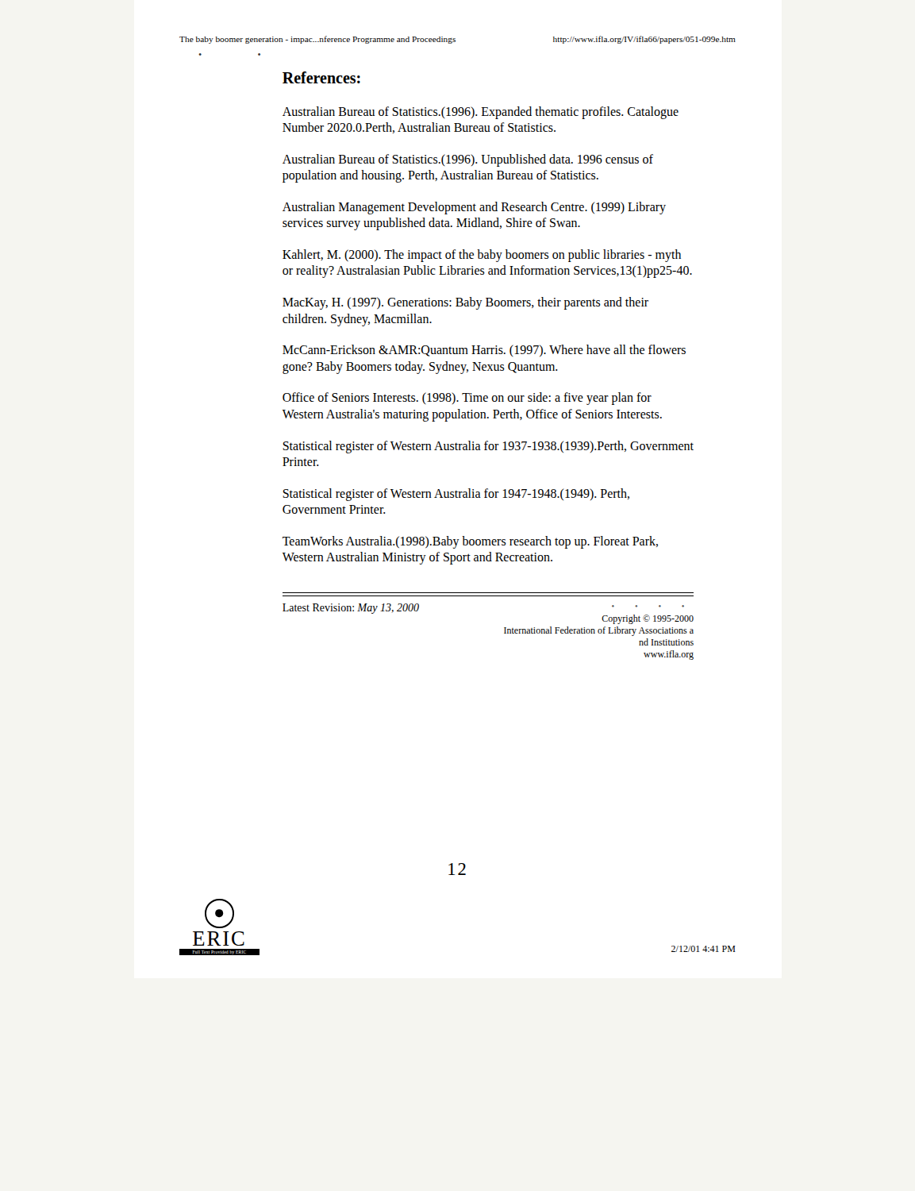The baby boomer generation - impac...nference Programme and Proceedings
http://www.ifla.org/IV/ifla66/papers/051-099e.htm
• •
References:
Australian Bureau of Statistics.(1996). Expanded thematic profiles. Catalogue Number 2020.0.Perth, Australian Bureau of Statistics.
Australian Bureau of Statistics.(1996). Unpublished data. 1996 census of population and housing. Perth, Australian Bureau of Statistics.
Australian Management Development and Research Centre. (1999) Library services survey unpublished data. Midland, Shire of Swan.
Kahlert, M. (2000). The impact of the baby boomers on public libraries - myth or reality? Australasian Public Libraries and Information Services,13(1)pp25-40.
MacKay, H. (1997). Generations: Baby Boomers, their parents and their children. Sydney, Macmillan.
McCann-Erickson &AMR:Quantum Harris. (1997). Where have all the flowers gone? Baby Boomers today. Sydney, Nexus Quantum.
Office of Seniors Interests. (1998). Time on our side: a five year plan for Western Australia's maturing population. Perth, Office of Seniors Interests.
Statistical register of Western Australia for 1937-1938.(1939).Perth, Government Printer.
Statistical register of Western Australia for 1947-1948.(1949). Perth, Government Printer.
TeamWorks Australia.(1998).Baby boomers research top up. Floreat Park, Western Australian Ministry of Sport and Recreation.
Latest Revision: May 13, 2000
• • • • Copyright © 1995-2000
International Federation of Library Associations a
nd Institutions
www.ifla.org
12
ERIC
Full Text Provided by ERIC
2/12/01 4:41 PM